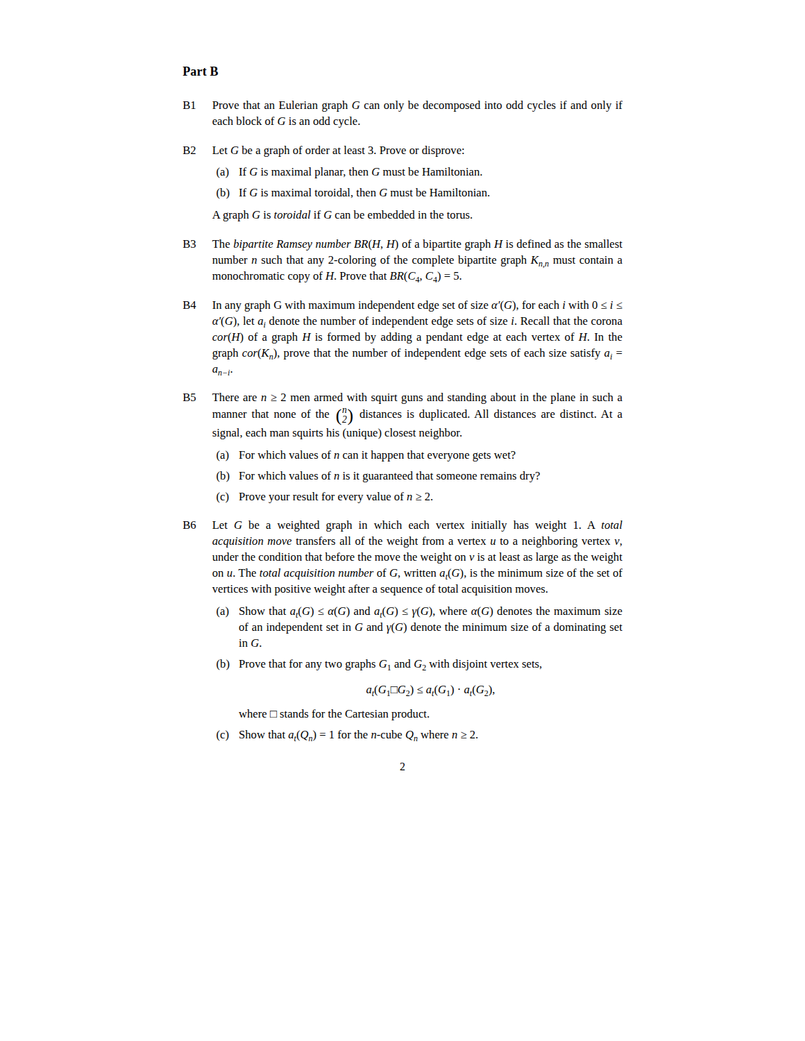Part B
B1 Prove that an Eulerian graph G can only be decomposed into odd cycles if and only if each block of G is an odd cycle.
B2 Let G be a graph of order at least 3. Prove or disprove:
(a) If G is maximal planar, then G must be Hamiltonian.
(b) If G is maximal toroidal, then G must be Hamiltonian.
A graph G is toroidal if G can be embedded in the torus.
B3 The bipartite Ramsey number BR(H, H) of a bipartite graph H is defined as the smallest number n such that any 2-coloring of the complete bipartite graph Kn,n must contain a monochromatic copy of H. Prove that BR(C4, C4) = 5.
B4 In any graph G with maximum independent edge set of size α′(G), for each i with 0 ≤ i ≤ α′(G), let ai denote the number of independent edge sets of size i. Recall that the corona cor(H) of a graph H is formed by adding a pendant edge at each vertex of H. In the graph cor(Kn), prove that the number of independent edge sets of each size satisfy ai = an−i.
B5 There are n ≥ 2 men armed with squirt guns and standing about in the plane in such a manner that none of the (n
2) distances is duplicated. All distances are distinct. At a signal, each man squirts his (unique) closest neighbor.
(a) For which values of n can it happen that everyone gets wet?
(b) For which values of n is it guaranteed that someone remains dry?
(c) Prove your result for every value of n ≥ 2.
B6 Let G be a weighted graph in which each vertex initially has weight 1. A total acquisition move transfers all of the weight from a vertex u to a neighboring vertex v, under the condition that before the move the weight on v is at least as large as the weight on u. The total acquisition number of G, written at(G), is the minimum size of the set of vertices with positive weight after a sequence of total acquisition moves.
(a) Show that at(G) ≤ α(G) and at(G) ≤ γ(G), where α(G) denotes the maximum size of an independent set in G and γ(G) denote the minimum size of a dominating set in G.
(b) Prove that for any two graphs G1 and G2 with disjoint vertex sets,
at(G1□G2) ≤ at(G1) · at(G2),
where □ stands for the Cartesian product.
(c) Show that at(Qn) = 1 for the n-cube Qn where n ≥ 2.
2